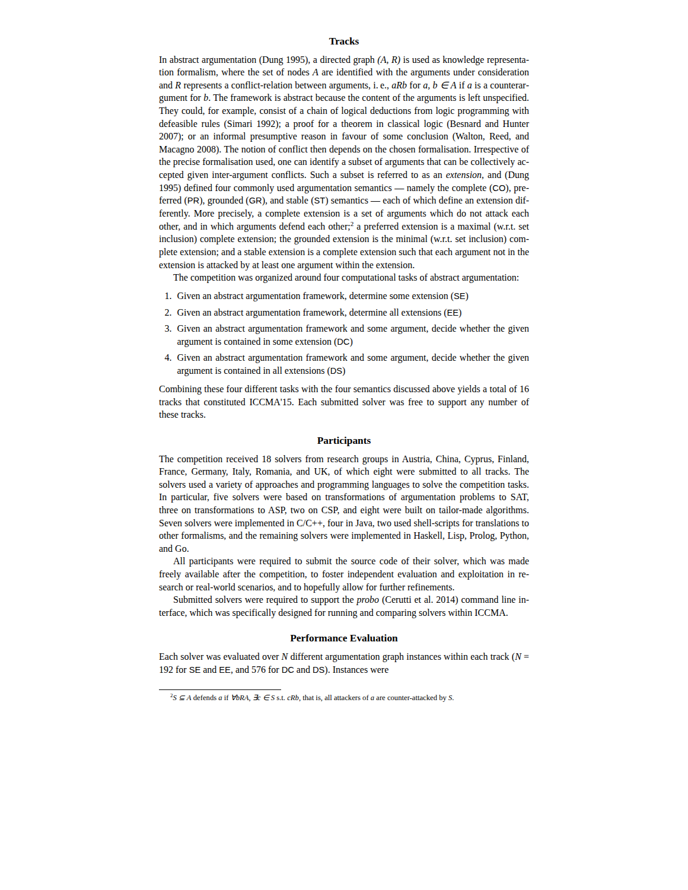Tracks
In abstract argumentation (Dung 1995), a directed graph (A, R) is used as knowledge representation formalism, where the set of nodes A are identified with the arguments under consideration and R represents a conflict-relation between arguments, i. e., aRb for a, b ∈ A if a is a counterargument for b. The framework is abstract because the content of the arguments is left unspecified. They could, for example, consist of a chain of logical deductions from logic programming with defeasible rules (Simari 1992); a proof for a theorem in classical logic (Besnard and Hunter 2007); or an informal presumptive reason in favour of some conclusion (Walton, Reed, and Macagno 2008). The notion of conflict then depends on the chosen formalisation. Irrespective of the precise formalisation used, one can identify a subset of arguments that can be collectively accepted given inter-argument conflicts. Such a subset is referred to as an extension, and (Dung 1995) defined four commonly used argumentation semantics — namely the complete (CO), preferred (PR), grounded (GR), and stable (ST) semantics — each of which define an extension differently. More precisely, a complete extension is a set of arguments which do not attack each other, and in which arguments defend each other;2 a preferred extension is a maximal (w.r.t. set inclusion) complete extension; the grounded extension is the minimal (w.r.t. set inclusion) complete extension; and a stable extension is a complete extension such that each argument not in the extension is attacked by at least one argument within the extension.
The competition was organized around four computational tasks of abstract argumentation:
Given an abstract argumentation framework, determine some extension (SE)
Given an abstract argumentation framework, determine all extensions (EE)
Given an abstract argumentation framework and some argument, decide whether the given argument is contained in some extension (DC)
Given an abstract argumentation framework and some argument, decide whether the given argument is contained in all extensions (DS)
Combining these four different tasks with the four semantics discussed above yields a total of 16 tracks that constituted ICCMA'15. Each submitted solver was free to support any number of these tracks.
Participants
The competition received 18 solvers from research groups in Austria, China, Cyprus, Finland, France, Germany, Italy, Romania, and UK, of which eight were submitted to all tracks. The solvers used a variety of approaches and programming languages to solve the competition tasks. In particular, five solvers were based on transformations of argumentation problems to SAT, three on transformations to ASP, two on CSP, and eight were built on tailor-made algorithms. Seven solvers were implemented in C/C++, four in Java, two used shell-scripts for translations to other formalisms, and the remaining solvers were implemented in Haskell, Lisp, Prolog, Python, and Go.
All participants were required to submit the source code of their solver, which was made freely available after the competition, to foster independent evaluation and exploitation in research or real-world scenarios, and to hopefully allow for further refinements.
Submitted solvers were required to support the probo (Cerutti et al. 2014) command line interface, which was specifically designed for running and comparing solvers within ICCMA.
Performance Evaluation
Each solver was evaluated over N different argumentation graph instances within each track (N = 192 for SE and EE, and 576 for DC and DS). Instances were
2S ⊆ A defends a if ∀bRA, ∃c ∈ S s.t. cRb, that is, all attackers of a are counter-attacked by S.